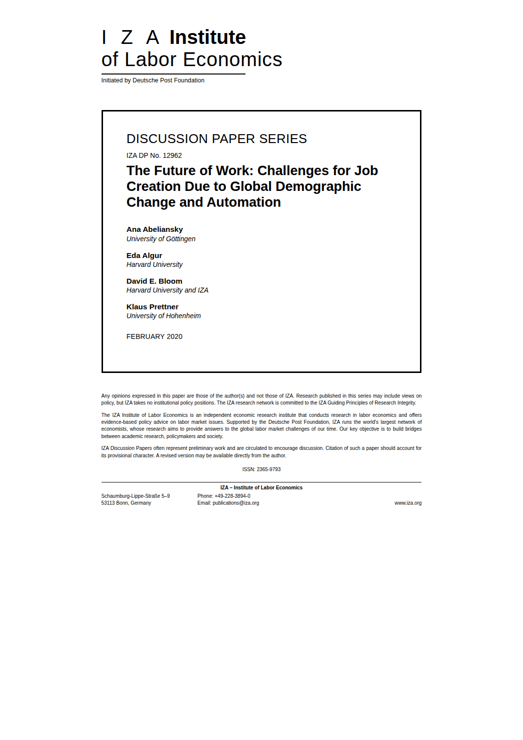I Z A Institute
of Labor Economics
Initiated by Deutsche Post Foundation
DISCUSSION PAPER SERIES
IZA DP No. 12962
The Future of Work: Challenges for Job Creation Due to Global Demographic Change and Automation
Ana Abeliansky
University of Göttingen
Eda Algur
Harvard University
David E. Bloom
Harvard University and IZA
Klaus Prettner
University of Hohenheim
FEBRUARY 2020
Any opinions expressed in this paper are those of the author(s) and not those of IZA. Research published in this series may include views on policy, but IZA takes no institutional policy positions. The IZA research network is committed to the IZA Guiding Principles of Research Integrity.
The IZA Institute of Labor Economics is an independent economic research institute that conducts research in labor economics and offers evidence-based policy advice on labor market issues. Supported by the Deutsche Post Foundation, IZA runs the world's largest network of economists, whose research aims to provide answers to the global labor market challenges of our time. Our key objective is to build bridges between academic research, policymakers and society.
IZA Discussion Papers often represent preliminary work and are circulated to encourage discussion. Citation of such a paper should account for its provisional character. A revised version may be available directly from the author.
ISSN: 2365-9793
IZA – Institute of Labor Economics
| Schaumburg-Lippe-Straße 5–9 53113 Bonn, Germany | Phone: +49-228-3894-0 Email: publications@iza.org | www.iza.org |